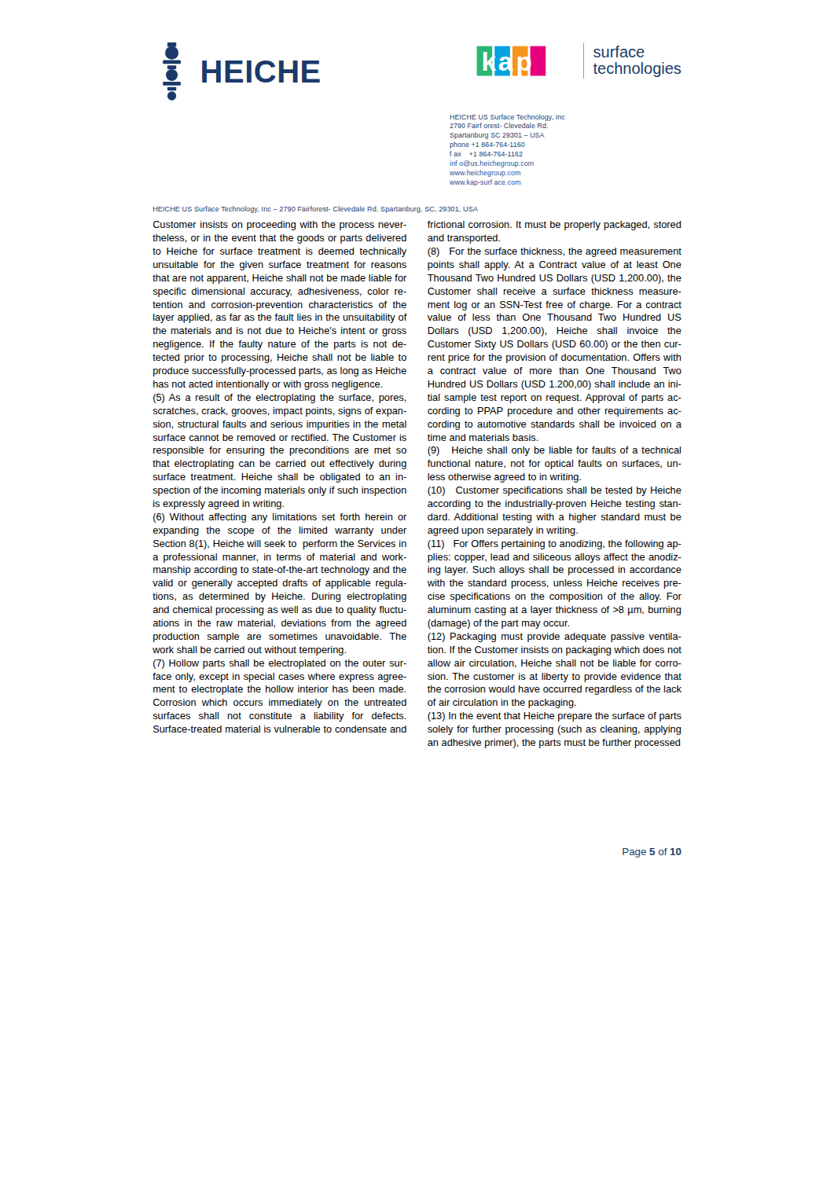HEICHE
k a p
surface technologies
HEICHE US Surface Technology, Inc
2790 Fairf orest- Clevedale Rd.
Spartanburg SC 29301 – USA
phone +1 864-764-1160
f ax +1 864-764-1162
inf o@us.heichegroup.com
www.heichegroup.com
www.kap-surf ace.com
HEICHE US Surface Technology, Inc – 2790 Fairforest- Clevedale Rd. Spartanburg, SC, 29301, USA
Customer insists on proceeding with the process nevertheless, or in the event that the goods or parts delivered to Heiche for surface treatment is deemed technically unsuitable for the given surface treatment for reasons that are not apparent, Heiche shall not be made liable for specific dimensional accuracy, adhesiveness, color retention and corrosion-prevention characteristics of the layer applied, as far as the fault lies in the unsuitability of the materials and is not due to Heiche's intent or gross negligence. If the faulty nature of the parts is not detected prior to processing, Heiche shall not be liable to produce successfully-processed parts, as long as Heiche has not acted intentionally or with gross negligence.
(5) As a result of the electroplating the surface, pores, scratches, crack, grooves, impact points, signs of expansion, structural faults and serious impurities in the metal surface cannot be removed or rectified. The Customer is responsible for ensuring the preconditions are met so that electroplating can be carried out effectively during surface treatment. Heiche shall be obligated to an inspection of the incoming materials only if such inspection is expressly agreed in writing.
(6) Without affecting any limitations set forth herein or expanding the scope of the limited warranty under Section 8(1), Heiche will seek to perform the Services in a professional manner, in terms of material and workmanship according to state-of-the-art technology and the valid or generally accepted drafts of applicable regulations, as determined by Heiche. During electroplating and chemical processing as well as due to quality fluctuations in the raw material, deviations from the agreed production sample are sometimes unavoidable. The work shall be carried out without tempering.
(7) Hollow parts shall be electroplated on the outer surface only, except in special cases where express agreement to electroplate the hollow interior has been made. Corrosion which occurs immediately on the untreated surfaces shall not constitute a liability for defects. Surface-treated material is vulnerable to condensate and frictional corrosion. It must be properly packaged, stored and transported.
(8) For the surface thickness, the agreed measurement points shall apply. At a Contract value of at least One Thousand Two Hundred US Dollars (USD 1,200.00), the Customer shall receive a surface thickness measurement log or an SSN-Test free of charge. For a contract value of less than One Thousand Two Hundred US Dollars (USD 1,200.00), Heiche shall invoice the Customer Sixty US Dollars (USD 60.00) or the then current price for the provision of documentation. Offers with a contract value of more than One Thousand Two Hundred US Dollars (USD 1.200,00) shall include an initial sample test report on request. Approval of parts according to PPAP procedure and other requirements according to automotive standards shall be invoiced on a time and materials basis.
(9) Heiche shall only be liable for faults of a technical functional nature, not for optical faults on surfaces, unless otherwise agreed to in writing.
(10) Customer specifications shall be tested by Heiche according to the industrially-proven Heiche testing standard. Additional testing with a higher standard must be agreed upon separately in writing.
(11) For Offers pertaining to anodizing, the following applies: copper, lead and siliceous alloys affect the anodizing layer. Such alloys shall be processed in accordance with the standard process, unless Heiche receives precise specifications on the composition of the alloy. For aluminum casting at a layer thickness of >8 µm, burning (damage) of the part may occur.
(12) Packaging must provide adequate passive ventilation. If the Customer insists on packaging which does not allow air circulation, Heiche shall not be liable for corrosion. The customer is at liberty to provide evidence that the corrosion would have occurred regardless of the lack of air circulation in the packaging.
(13) In the event that Heiche prepare the surface of parts solely for further processing (such as cleaning, applying an adhesive primer), the parts must be further processed
Page 5 of 10